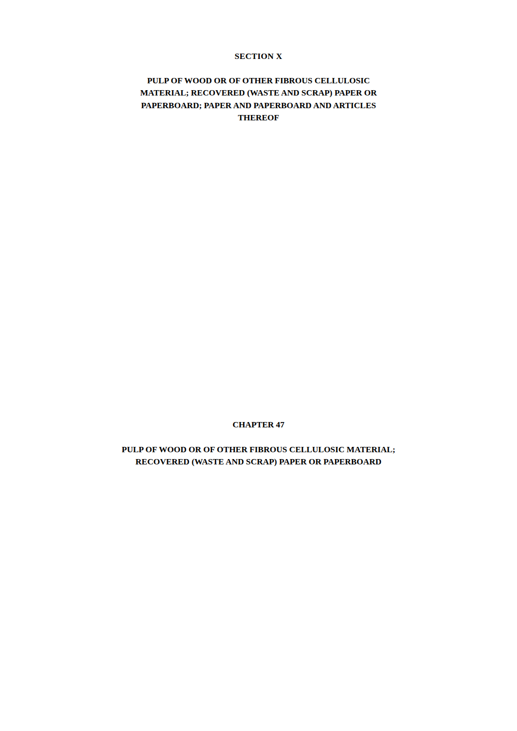SECTION X
Pulp of wood or of other fibrous cellulosic material; recovered (waste and scrap) paper or paperboard; paper and paperboard and articles thereof
CHAPTER 47
Pulp of wood or of other fibrous cellulosic material; recovered (waste and scrap) paper or paperboard